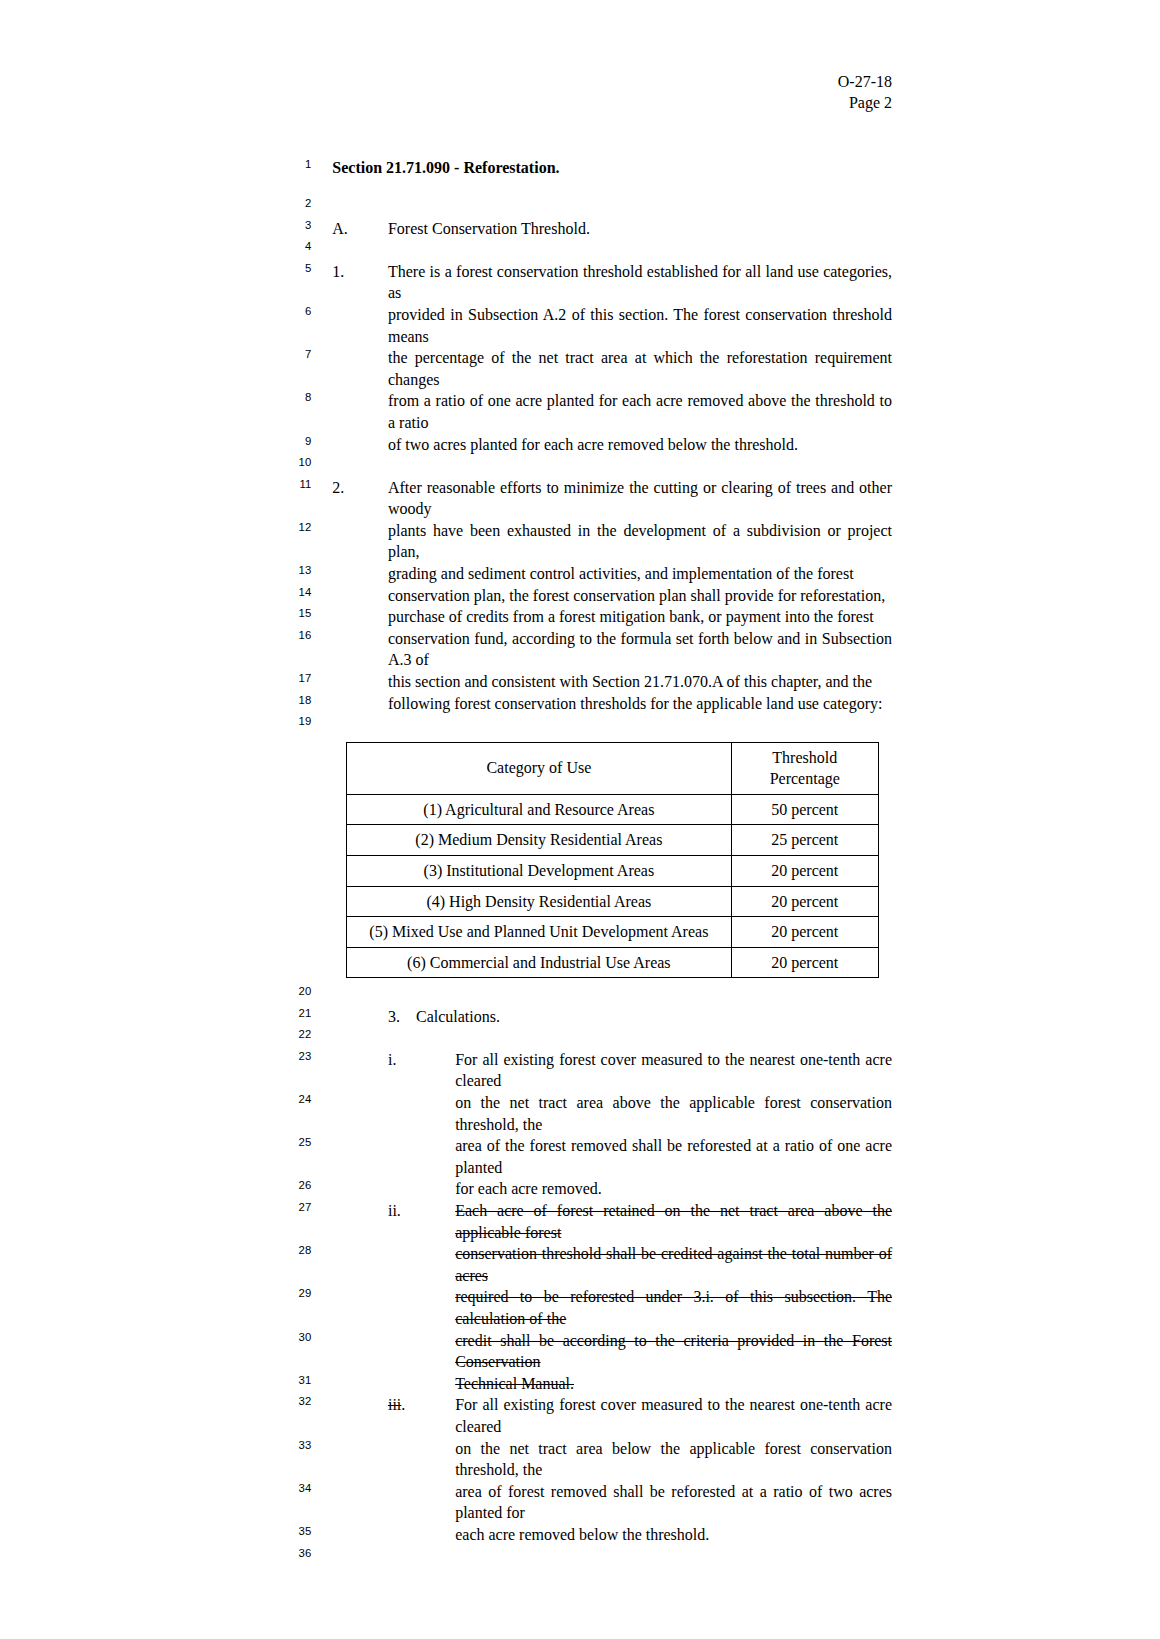O-27-18
Page 2
1
Section 21.71.090 - Reforestation.
2
3
A.
Forest Conservation Threshold.
4
5
1.
There is a forest conservation threshold established for all land use categories, as
6
provided in Subsection A.2 of this section. The forest conservation threshold means
7
the percentage of the net tract area at which the reforestation requirement changes
8
from a ratio of one acre planted for each acre removed above the threshold to a ratio
9
of two acres planted for each acre removed below the threshold.
10
11
2.
After reasonable efforts to minimize the cutting or clearing of trees and other woody
12
plants have been exhausted in the development of a subdivision or project plan,
13
grading and sediment control activities, and implementation of the forest
14
conservation plan, the forest conservation plan shall provide for reforestation,
15
purchase of credits from a forest mitigation bank, or payment into the forest
16
conservation fund, according to the formula set forth below and in Subsection A.3 of
17
this section and consistent with Section 21.71.070.A of this chapter, and the
18
following forest conservation thresholds for the applicable land use category:
19
| Category of Use | Threshold Percentage |
| (1) Agricultural and Resource Areas | 50 percent |
| (2) Medium Density Residential Areas | 25 percent |
| (3) Institutional Development Areas | 20 percent |
| (4) High Density Residential Areas | 20 percent |
| (5) Mixed Use and Planned Unit Development Areas | 20 percent |
| (6) Commercial and Industrial Use Areas | 20 percent |
20
21
3. Calculations.
22
23
i.
For all existing forest cover measured to the nearest one-tenth acre cleared
24
on the net tract area above the applicable forest conservation threshold, the
25
area of the forest removed shall be reforested at a ratio of one acre planted
26
for each acre removed.
27
ii.
Each acre of forest retained on the net tract area above the applicable forest
28
conservation threshold shall be credited against the total number of acres
29
required to be reforested under 3.i. of this subsection. The calculation of the
30
credit shall be according to the criteria provided in the Forest Conservation
31
Technical Manual.
32
iii.
For all existing forest cover measured to the nearest one-tenth acre cleared
33
on the net tract area below the applicable forest conservation threshold, the
34
area of forest removed shall be reforested at a ratio of two acres planted for
35
each acre removed below the threshold.
36